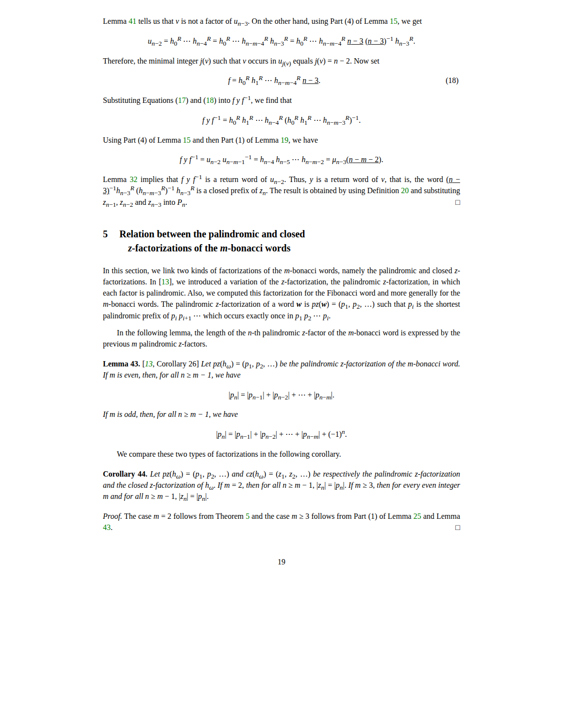Lemma 41 tells us that v is not a factor of un−3. On the other hand, using Part (4) of Lemma 15, we get
un−2 = h0R ⋯ hn−4R = h0R ⋯ hn−m−4R hn−3R = h0R ⋯ hn−m−4R n − 3 (n − 3)−1 hn−3R.
Therefore, the minimal integer j(v) such that v occurs in uj(v) equals j(v) = n − 2. Now set
(18) f = h0R h1R ⋯ hn−m−4R n − 3.
Substituting Equations (17) and (18) into f y f−1, we find that
f y f−1 = h0R h1R ⋯ hn−4R (h0R h1R ⋯ hn−m−3R)−1.
Using Part (4) of Lemma 15 and then Part (1) of Lemma 19, we have
f y f−1 = un−2 un−m−1−1 = hn−4 hn−5 ⋯ hn−m−2 = μn−3(n − m − 2).
Lemma 32 implies that f y f−1 is a return word of un−2. Thus, y is a return word of v, that is, the word (n − 3)−1hn−3R (hn−m−3R)−1 hn−3R is a closed prefix of zn. The result is obtained by using Definition 20 and substituting zn−1, zn−2 and zn−3 into Pn. □
5 Relation between the palindromic and closed
z-factorizations of the m-bonacci words
In this section, we link two kinds of factorizations of the m-bonacci words, namely the palindromic and closed z-factorizations. In [13], we introduced a variation of the z-factorization, the palindromic z-factorization, in which each factor is palindromic. Also, we computed this factorization for the Fibonacci word and more generally for the m-bonacci words. The palindromic z-factorization of a word w is pz(w) = (p1, p2, …) such that pi is the shortest palindromic prefix of pi pi+1 ⋯ which occurs exactly once in p1 p2 ⋯ pi.
In the following lemma, the length of the n-th palindromic z-factor of the m-bonacci word is expressed by the previous m palindromic z-factors.
Lemma 43. [13, Corollary 26] Let pz(hω) = (p1, p2, …) be the palindromic z-factorization of the m-bonacci word. If m is even, then, for all n ≥ m − 1, we have
|pn| = |pn−1| + |pn−2| + ⋯ + |pn−m|.
If m is odd, then, for all n ≥ m − 1, we have
|pn| = |pn−1| + |pn−2| + ⋯ + |pn−m| + (−1)n.
We compare these two types of factorizations in the following corollary.
Corollary 44. Let pz(hω) = (p1, p2, …) and cz(hω) = (z1, z2, …) be respectively the palindromic z-factorization and the closed z-factorization of hω. If m = 2, then for all n ≥ m − 1, |zn| = |pn|. If m ≥ 3, then for every even integer m and for all n ≥ m − 1, |zn| = |pn|.
Proof. The case m = 2 follows from Theorem 5 and the case m ≥ 3 follows from Part (1) of Lemma 25 and Lemma 43. □
19